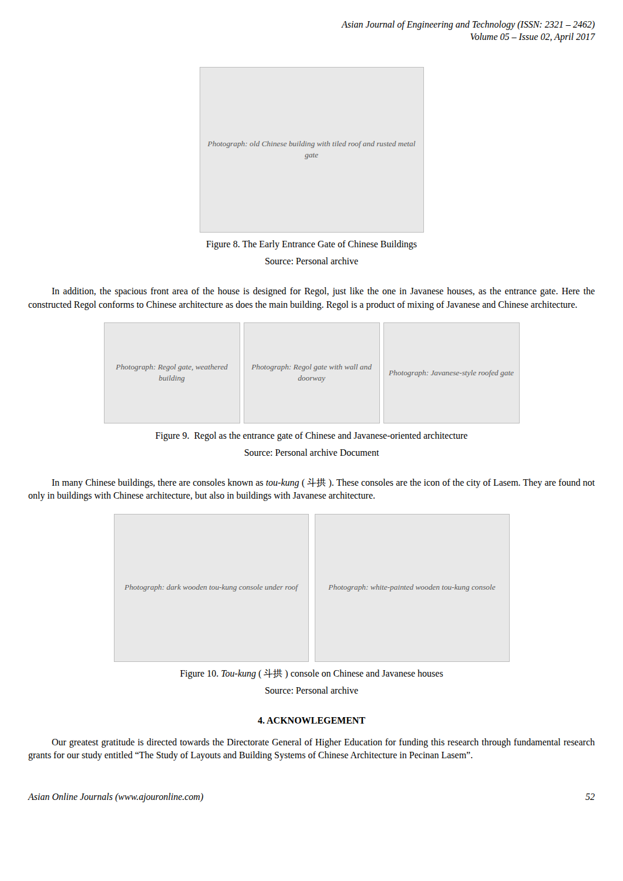Asian Journal of Engineering and Technology (ISSN: 2321 – 2462)
Volume 05 – Issue 02, April 2017
Photograph: old Chinese building with tiled roof and rusted metal gate
Figure 8. The Early Entrance Gate of Chinese Buildings Source: Personal archive
In addition, the spacious front area of the house is designed for Regol, just like the one in Javanese houses, as the entrance gate. Here the constructed Regol conforms to Chinese architecture as does the main building. Regol is a product of mixing of Javanese and Chinese architecture.
Photograph: Regol gate, weathered building
Photograph: Regol gate with wall and doorway
Photograph: Javanese-style roofed gate
Figure 9. Regol as the entrance gate of Chinese and Javanese-oriented architecture Source: Personal archive Document
In many Chinese buildings, there are consoles known as tou-kung ( 斗拱 ). These consoles are the icon of the city of Lasem. They are found not only in buildings with Chinese architecture, but also in buildings with Javanese architecture.
Photograph: dark wooden tou-kung console under roof
Photograph: white-painted wooden tou-kung console
Figure 10. Tou-kung ( 斗拱 ) console on Chinese and Javanese houses Source: Personal archive
4. ACKNOWLEGEMENT
Our greatest gratitude is directed towards the Directorate General of Higher Education for funding this research through fundamental research grants for our study entitled “The Study of Layouts and Building Systems of Chinese Architecture in Pecinan Lasem”.
Asian Online Journals (www.ajouronline.com) 52